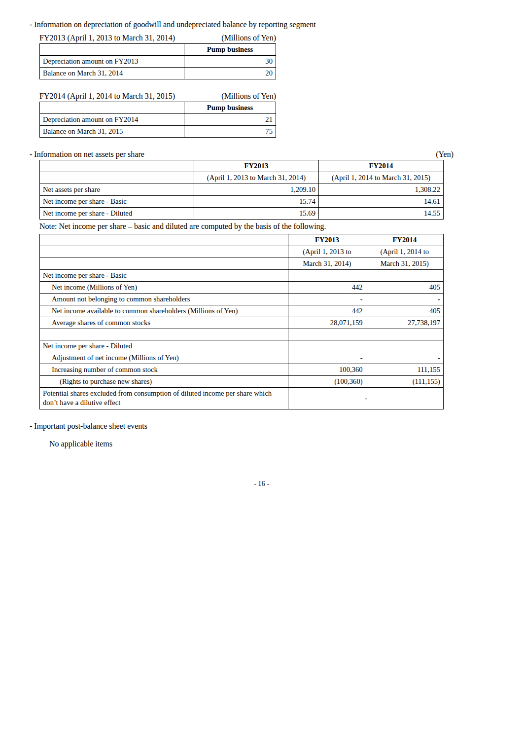- Information on depreciation of goodwill and undepreciated balance by reporting segment
FY2013 (April 1, 2013 to March 31, 2014) (Millions of Yen)
| | Pump business |
| --- | --- |
| Depreciation amount on FY2013 | 30 |
| Balance on March 31, 2014 | 20 |
FY2014 (April 1, 2014 to March 31, 2015) (Millions of Yen)
| | Pump business |
| --- | --- |
| Depreciation amount on FY2014 | 21 |
| Balance on March 31, 2015 | 75 |
- Information on net assets per share (Yen)
| | FY2013 | FY2014 |
| --- | --- | --- |
| | (April 1, 2013 to March 31, 2014) | (April 1, 2014 to March 31, 2015) |
| Net assets per share | 1,209.10 | 1,308.22 |
| Net income per share - Basic | 15.74 | 14.61 |
| Net income per share - Diluted | 15.69 | 14.55 |
Note: Net income per share – basic and diluted are computed by the basis of the following.
| | FY2013 | FY2014 |
| --- | --- | --- |
| | (April 1, 2013 to | (April 1, 2014 to |
| | March 31, 2014) | March 31, 2015) |
| Net income per share - Basic | | |
| Net income (Millions of Yen) | 442 | 405 |
| Amount not belonging to common shareholders | - | - |
| Net income available to common shareholders (Millions of Yen) | 442 | 405 |
| Average shares of common stocks | 28,071,159 | 27,738,197 |
| Net income per share - Diluted | | |
| Adjustment of net income (Millions of Yen) | - | - |
| Increasing number of common stock | 100,360 | 111,155 |
| (Rights to purchase new shares) | (100,360) | (111,155) |
| Potential shares excluded from consumption of diluted income per share which don’t have a dilutive effect | - |
- Important post-balance sheet events
No applicable items
- 16 -